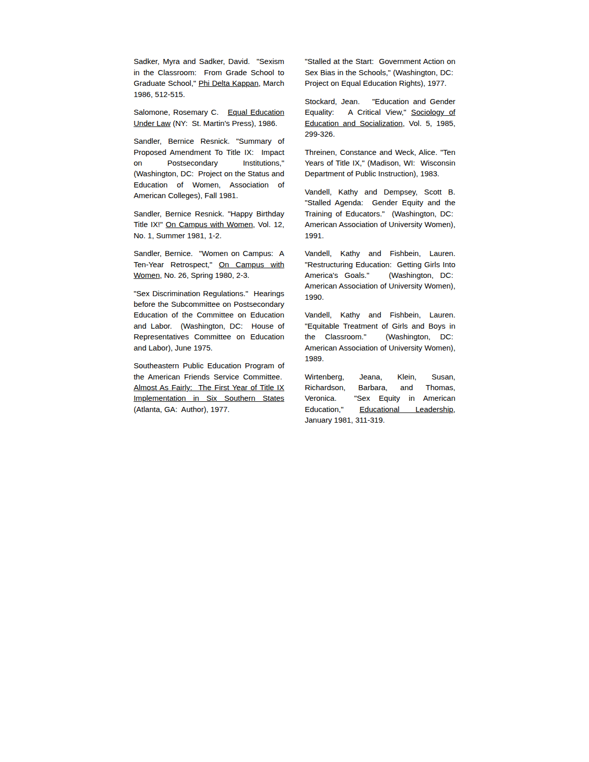Sadker, Myra and Sadker, David. "Sexism in the Classroom: From Grade School to Graduate School," Phi Delta Kappan, March 1986, 512-515.
Salomone, Rosemary C. Equal Education Under Law (NY: St. Martin's Press), 1986.
Sandler, Bernice Resnick. "Summary of Proposed Amendment To Title IX: Impact on Postsecondary Institutions," (Washington, DC: Project on the Status and Education of Women, Association of American Colleges), Fall 1981.
Sandler, Bernice Resnick. "Happy Birthday Title IX!" On Campus with Women, Vol. 12, No. 1, Summer 1981, 1-2.
Sandler, Bernice. "Women on Campus: A Ten-Year Retrospect," On Campus with Women, No. 26, Spring 1980, 2-3.
"Sex Discrimination Regulations." Hearings before the Subcommittee on Postsecondary Education of the Committee on Education and Labor. (Washington, DC: House of Representatives Committee on Education and Labor), June 1975.
Southeastern Public Education Program of the American Friends Service Committee. Almost As Fairly: The First Year of Title IX Implementation in Six Southern States (Atlanta, GA: Author), 1977.
"Stalled at the Start: Government Action on Sex Bias in the Schools," (Washington, DC: Project on Equal Education Rights), 1977.
Stockard, Jean. "Education and Gender Equality: A Critical View," Sociology of Education and Socialization, Vol. 5, 1985, 299-326.
Threinen, Constance and Weck, Alice. "Ten Years of Title IX," (Madison, WI: Wisconsin Department of Public Instruction), 1983.
Vandell, Kathy and Dempsey, Scott B. "Stalled Agenda: Gender Equity and the Training of Educators." (Washington, DC: American Association of University Women), 1991.
Vandell, Kathy and Fishbein, Lauren. "Restructuring Education: Getting Girls Into America's Goals." (Washington, DC: American Association of University Women), 1990.
Vandell, Kathy and Fishbein, Lauren. "Equitable Treatment of Girls and Boys in the Classroom." (Washington, DC: American Association of University Women), 1989.
Wirtenberg, Jeana, Klein, Susan, Richardson, Barbara, and Thomas, Veronica. "Sex Equity in American Education," Educational Leadership, January 1981, 311-319.